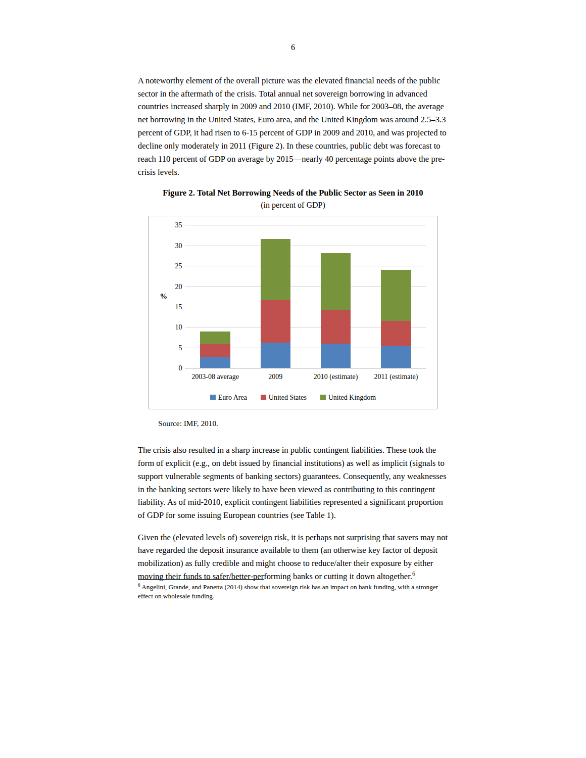6
A noteworthy element of the overall picture was the elevated financial needs of the public sector in the aftermath of the crisis. Total annual net sovereign borrowing in advanced countries increased sharply in 2009 and 2010 (IMF, 2010). While for 2003–08, the average net borrowing in the United States, Euro area, and the United Kingdom was around 2.5–3.3 percent of GDP, it had risen to 6-15 percent of GDP in 2009 and 2010, and was projected to decline only moderately in 2011 (Figure 2). In these countries, public debt was forecast to reach 110 percent of GDP on average by 2015—nearly 40 percentage points above the pre-crisis levels.
Figure 2. Total Net Borrowing Needs of the Public Sector as Seen in 2010
(in percent of GDP)
%
35
30
25
20
15
10
5
0
2003-08 average 2009 2010 (estimate) 2011 (estimate)
Euro Area
United States
United Kingdom
Source: IMF, 2010.
The crisis also resulted in a sharp increase in public contingent liabilities. These took the form of explicit (e.g., on debt issued by financial institutions) as well as implicit (signals to support vulnerable segments of banking sectors) guarantees. Consequently, any weaknesses in the banking sectors were likely to have been viewed as contributing to this contingent liability. As of mid-2010, explicit contingent liabilities represented a significant proportion of GDP for some issuing European countries (see Table 1).
Given the (elevated levels of) sovereign risk, it is perhaps not surprising that savers may not have regarded the deposit insurance available to them (an otherwise key factor of deposit mobilization) as fully credible and might choose to reduce/alter their exposure by either moving their funds to safer/better-performing banks or cutting it down altogether.6
6 Angelini, Grande, and Panetta (2014) show that sovereign risk has an impact on bank funding, with a stronger effect on wholesale funding.